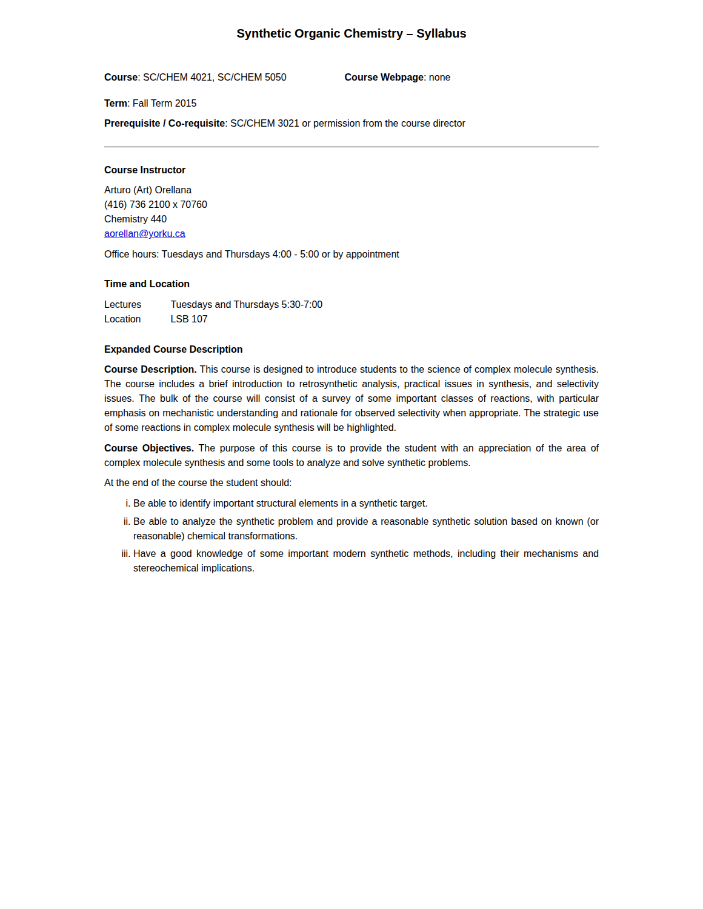Synthetic Organic Chemistry – Syllabus
Course: SC/CHEM 4021, SC/CHEM 5050
Course Webpage: none
Term: Fall Term 2015
Prerequisite / Co-requisite: SC/CHEM 3021 or permission from the course director
Course Instructor
Arturo (Art) Orellana
(416) 736 2100 x 70760
Chemistry 440
aorellan@yorku.ca
Office hours: Tuesdays and Thursdays 4:00 - 5:00 or by appointment
Time and Location
| Lectures | Tuesdays and Thursdays 5:30-7:00 |
| Location | LSB 107 |
Expanded Course Description
Course Description. This course is designed to introduce students to the science of complex molecule synthesis. The course includes a brief introduction to retrosynthetic analysis, practical issues in synthesis, and selectivity issues. The bulk of the course will consist of a survey of some important classes of reactions, with particular emphasis on mechanistic understanding and rationale for observed selectivity when appropriate. The strategic use of some reactions in complex molecule synthesis will be highlighted.
Course Objectives. The purpose of this course is to provide the student with an appreciation of the area of complex molecule synthesis and some tools to analyze and solve synthetic problems.
At the end of the course the student should:
Be able to identify important structural elements in a synthetic target.
Be able to analyze the synthetic problem and provide a reasonable synthetic solution based on known (or reasonable) chemical transformations.
Have a good knowledge of some important modern synthetic methods, including their mechanisms and stereochemical implications.